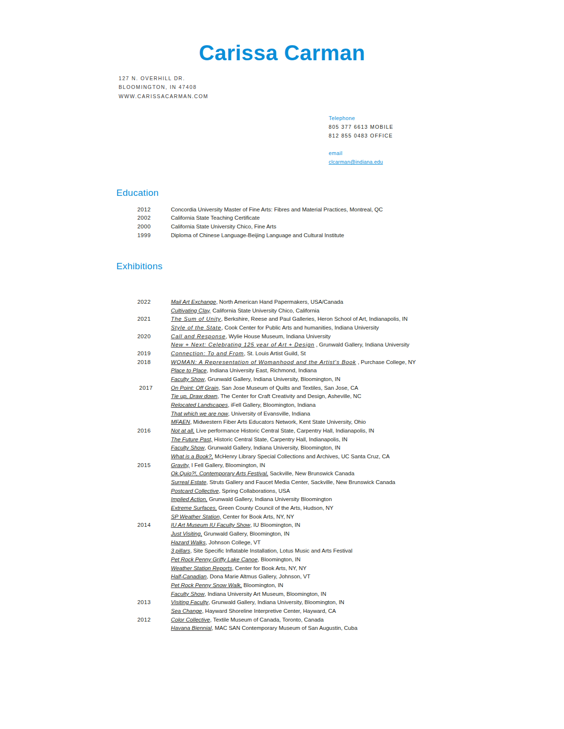Carissa Carman
127 N. OVERHILL DR.
BLOOMINGTON, IN 47408
WWW.CARISSACARMAN.COM
Telephone
805 377 6613 MOBILE
812 855 0483 OFFICE
email
clcarman@indiana.edu
Education
| 2012 | Concordia University Master of Fine Arts: Fibres and Material Practices, Montreal, QC |
| 2002 | California State Teaching Certificate |
| 2000 | California State University Chico, Fine Arts |
| 1999 | Diploma of Chinese Language-Beijing Language and Cultural Institute |
Exhibitions
| 2022 | Mail Art Exchange , North American Hand Papermakers, USA/Canada |
| | Cultivating Clay, California State University Chico, California |
| 2021 | The Sum of Unity , Berkshire, Reese and Paul Galleries, Heron School of Art, Indianapolis, IN |
| | Style of the State , Cook Center for Public Arts and humanities, Indiana University |
| 2020 | Call and Response , Wylie House Museum, Indiana University |
| | New + Next: Celebrating 125 year of Art + Design , Grunwald Gallery, Indiana University |
| 2019 | Connection: To and From , St. Louis Artist Guild, St |
| 2018 | WOMAN: A Representation of Womanhood and the Artist's Book , Purchase College, NY |
| | Place to Place , Indiana University East, Richmond, Indiana |
| | Faculty Show , Grunwald Gallery, Indiana University, Bloomington, IN |
| 2017 | On Point: Off Grain , San Jose Museum of Quilts and Textiles, San Jose, CA |
| | Tie up, Draw down , The Center for Craft Creativity and Design, Asheville, NC |
| | Relocated Landscapes , iFell Gallery, Bloomington, Indiana |
| | That which we are now , University of Evansville, Indiana |
| | MFAEN , Midwestern Fiber Arts Educators Network, Kent State University, Ohio |
| 2016 | Not at all, Live performance Historic Central State, Carpentry Hall, Indianapolis, IN |
| | The Future Past, Historic Central State, Carpentry Hall, Indianapolis, IN |
| | Faculty Show , Grunwald Gallery, Indiana University, Bloomington, IN |
| | What is a Book?, McHenry Library Special Collections and Archives, UC Santa Cruz, CA |
| 2015 | Gravity, I Fell Gallery, Bloomington, IN |
| | Ok.Quio?!, Contemporary Arts Festival, Sackville, New Brunswick Canada |
| | Surreal Estate , Struts Gallery and Faucet Media Center, Sackville, New Brunswick Canada |
| | Postcard Collective , Spring Collaborations, USA |
| | Implied Action, Grunwald Gallery, Indiana University Bloomington |
| | Extreme Surfaces, Green County Council of the Arts, Hudson, NY |
| | SP Weather Station, Center for Book Arts, NY, NY |
| 2014 | IU Art Museum IU Faculty Show , IU Bloomington, IN |
| | Just Visiting, Grunwald Gallery, Bloomington, IN |
| | Hazard Walks , Johnson College, VT |
| | 3 pillars , Site Specific Inflatable Installation, Lotus Music and Arts Festival |
| | Pet Rock Penny Griffy Lake Canoe , Bloomington, IN |
| | Weather Station Reports , Center for Book Arts, NY, NY |
| | Half-Canadian , Dona Marie Altmus Gallery, Johnson, VT |
| | Pet Rock Penny Snow Walk, Bloomington, IN |
| | Faculty Show , Indiana University Art Museum, Bloomington, IN |
| 2013 | Visiting Faculty , Grunwald Gallery, Indiana University, Bloomington, IN |
| | Sea Change , Hayward Shoreline Interpretive Center, Hayward, CA |
| 2012 | Color Collective , Textile Museum of Canada, Toronto, Canada |
| | Havana Biennial , MAC SAN Contemporary Museum of San Augustin, Cuba |